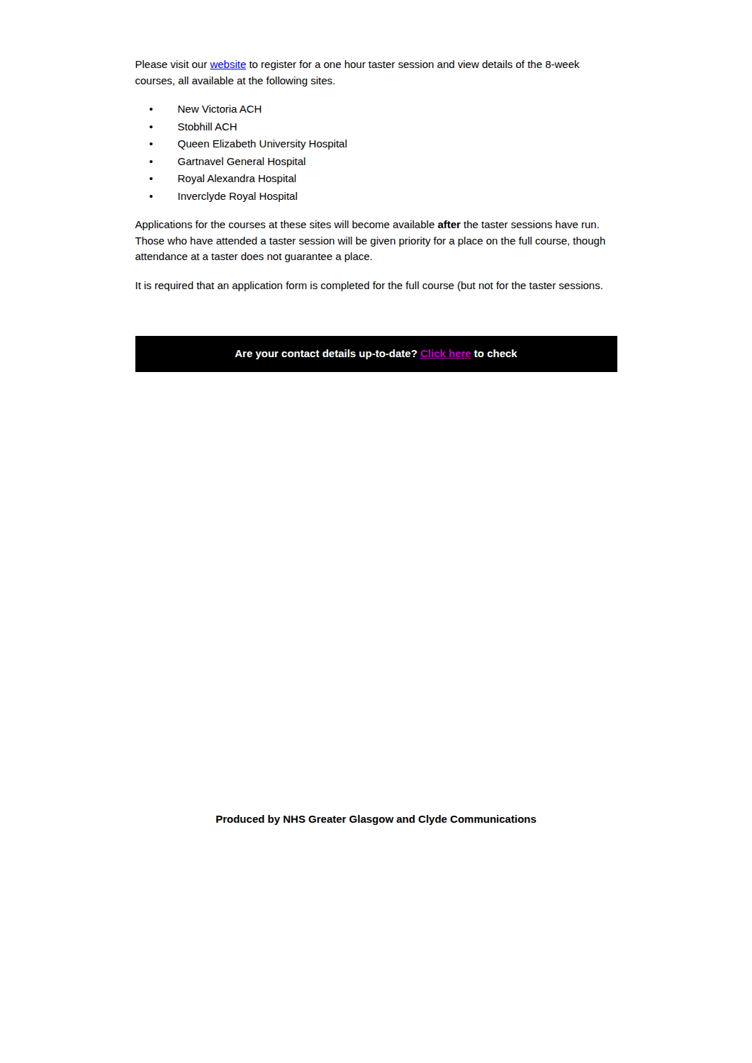Please visit our website to register for a one hour taster session and view details of the 8-week courses, all available at the following sites.
New Victoria ACH
Stobhill ACH
Queen Elizabeth University Hospital
Gartnavel General Hospital
Royal Alexandra Hospital
Inverclyde Royal Hospital
Applications for the courses at these sites will become available after the taster sessions have run. Those who have attended a taster session will be given priority for a place on the full course, though attendance at a taster does not guarantee a place.
It is required that an application form is completed for the full course (but not for the taster sessions.
Are your contact details up-to-date? Click here to check
Produced by NHS Greater Glasgow and Clyde Communications